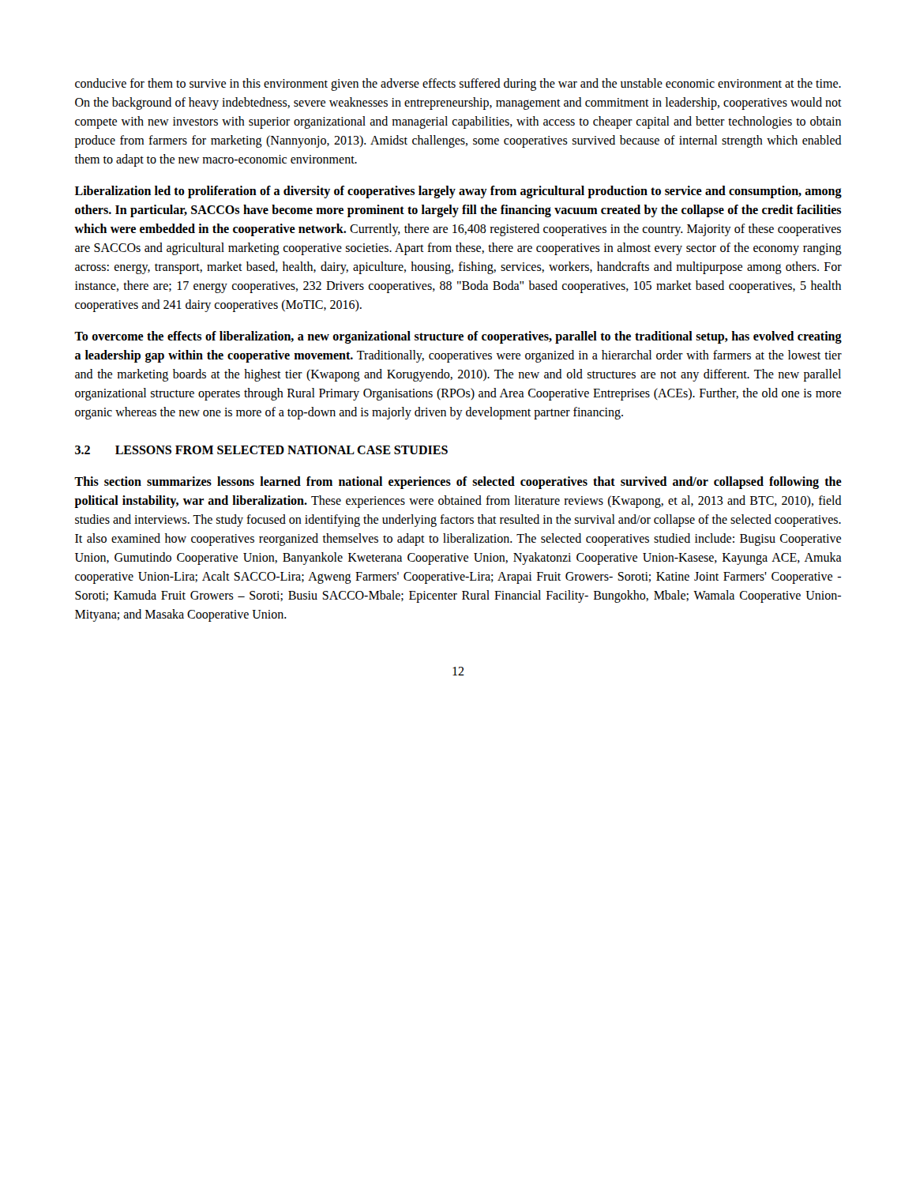conducive for them to survive in this environment given the adverse effects suffered during the war and the unstable economic environment at the time. On the background of heavy indebtedness, severe weaknesses in entrepreneurship, management and commitment in leadership, cooperatives would not compete with new investors with superior organizational and managerial capabilities, with access to cheaper capital and better technologies to obtain produce from farmers for marketing (Nannyonjo, 2013). Amidst challenges, some cooperatives survived because of internal strength which enabled them to adapt to the new macro-economic environment.
Liberalization led to proliferation of a diversity of cooperatives largely away from agricultural production to service and consumption, among others. In particular, SACCOs have become more prominent to largely fill the financing vacuum created by the collapse of the credit facilities which were embedded in the cooperative network. Currently, there are 16,408 registered cooperatives in the country. Majority of these cooperatives are SACCOs and agricultural marketing cooperative societies. Apart from these, there are cooperatives in almost every sector of the economy ranging across: energy, transport, market based, health, dairy, apiculture, housing, fishing, services, workers, handcrafts and multipurpose among others. For instance, there are; 17 energy cooperatives, 232 Drivers cooperatives, 88 "Boda Boda" based cooperatives, 105 market based cooperatives, 5 health cooperatives and 241 dairy cooperatives (MoTIC, 2016).
To overcome the effects of liberalization, a new organizational structure of cooperatives, parallel to the traditional setup, has evolved creating a leadership gap within the cooperative movement. Traditionally, cooperatives were organized in a hierarchal order with farmers at the lowest tier and the marketing boards at the highest tier (Kwapong and Korugyendo, 2010). The new and old structures are not any different. The new parallel organizational structure operates through Rural Primary Organisations (RPOs) and Area Cooperative Entreprises (ACEs). Further, the old one is more organic whereas the new one is more of a top-down and is majorly driven by development partner financing.
3.2 LESSONS FROM SELECTED NATIONAL CASE STUDIES
This section summarizes lessons learned from national experiences of selected cooperatives that survived and/or collapsed following the political instability, war and liberalization. These experiences were obtained from literature reviews (Kwapong, et al, 2013 and BTC, 2010), field studies and interviews. The study focused on identifying the underlying factors that resulted in the survival and/or collapse of the selected cooperatives. It also examined how cooperatives reorganized themselves to adapt to liberalization. The selected cooperatives studied include: Bugisu Cooperative Union, Gumutindo Cooperative Union, Banyankole Kweterana Cooperative Union, Nyakatonzi Cooperative Union-Kasese, Kayunga ACE, Amuka cooperative Union-Lira; Acalt SACCO-Lira; Agweng Farmers' Cooperative-Lira; Arapai Fruit Growers- Soroti; Katine Joint Farmers' Cooperative -Soroti; Kamuda Fruit Growers – Soroti; Busiu SACCO-Mbale; Epicenter Rural Financial Facility- Bungokho, Mbale; Wamala Cooperative Union-Mityana; and Masaka Cooperative Union.
12